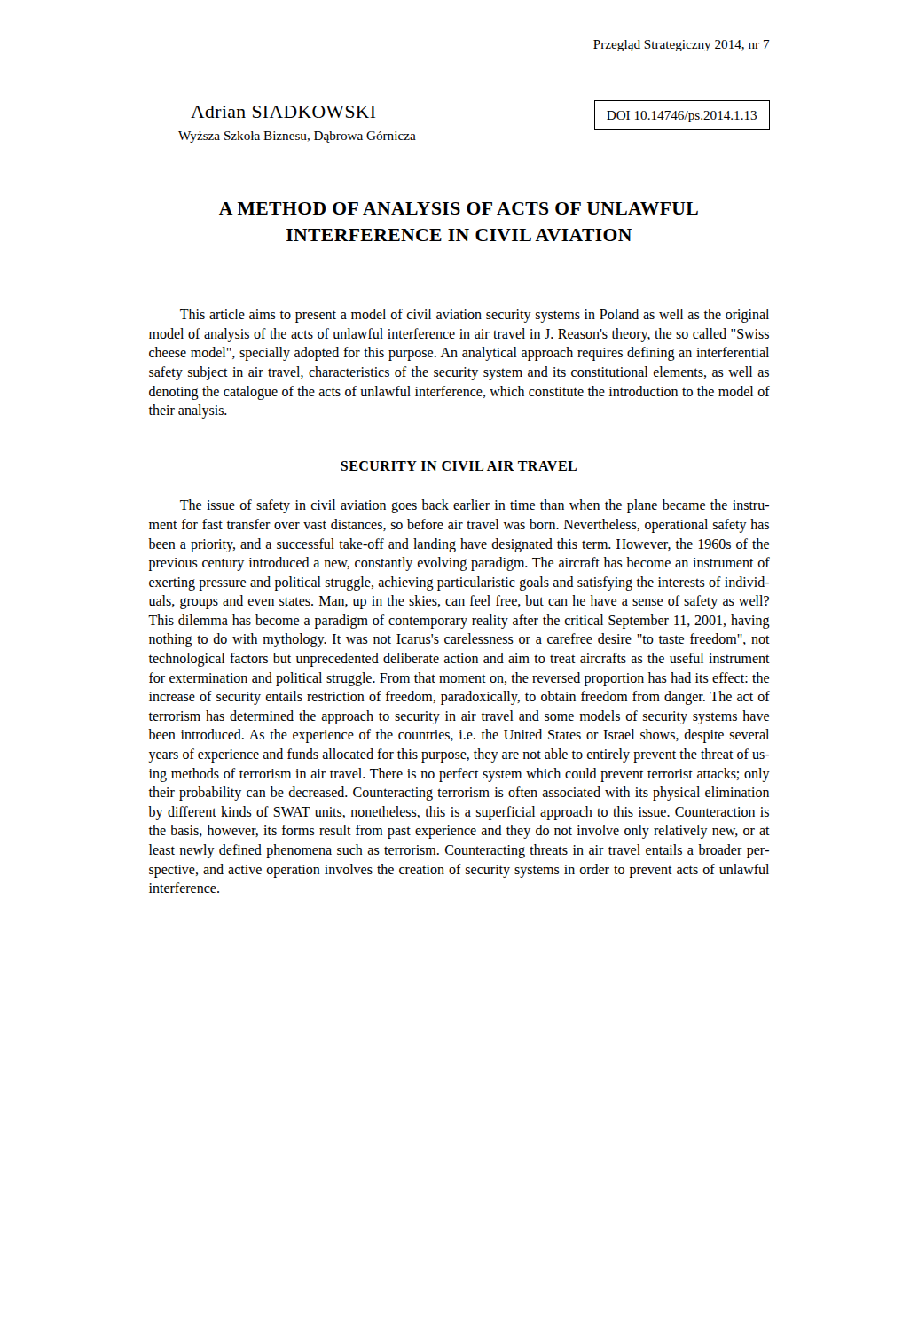Przegląd Strategiczny 2014, nr 7
Adrian SIADKOWSKI
Wyższa Szkoła Biznesu, Dąbrowa Górnicza
DOI 10.14746/ps.2014.1.13
A Method of Analysis of Acts of Unlawful Interference in Civil Aviation
This article aims to present a model of civil aviation security systems in Poland as well as the original model of analysis of the acts of unlawful interference in air travel in J. Reason's theory, the so called "Swiss cheese model", specially adopted for this purpose. An analytical approach requires defining an interferential safety subject in air travel, characteristics of the security system and its constitutional elements, as well as denoting the catalogue of the acts of unlawful interference, which constitute the introduction to the model of their analysis.
Security in Civil Air Travel
The issue of safety in civil aviation goes back earlier in time than when the plane became the instrument for fast transfer over vast distances, so before air travel was born. Nevertheless, operational safety has been a priority, and a successful take-off and landing have designated this term. However, the 1960s of the previous century introduced a new, constantly evolving paradigm. The aircraft has become an instrument of exerting pressure and political struggle, achieving particularistic goals and satisfying the interests of individuals, groups and even states. Man, up in the skies, can feel free, but can he have a sense of safety as well? This dilemma has become a paradigm of contemporary reality after the critical September 11, 2001, having nothing to do with mythology. It was not Icarus's carelessness or a carefree desire "to taste freedom", not technological factors but unprecedented deliberate action and aim to treat aircrafts as the useful instrument for extermination and political struggle. From that moment on, the reversed proportion has had its effect: the increase of security entails restriction of freedom, paradoxically, to obtain freedom from danger. The act of terrorism has determined the approach to security in air travel and some models of security systems have been introduced. As the experience of the countries, i.e. the United States or Israel shows, despite several years of experience and funds allocated for this purpose, they are not able to entirely prevent the threat of using methods of terrorism in air travel. There is no perfect system which could prevent terrorist attacks; only their probability can be decreased. Counteracting terrorism is often associated with its physical elimination by different kinds of SWAT units, nonetheless, this is a superficial approach to this issue. Counteraction is the basis, however, its forms result from past experience and they do not involve only relatively new, or at least newly defined phenomena such as terrorism. Counteracting threats in air travel entails a broader perspective, and active operation involves the creation of security systems in order to prevent acts of unlawful interference.